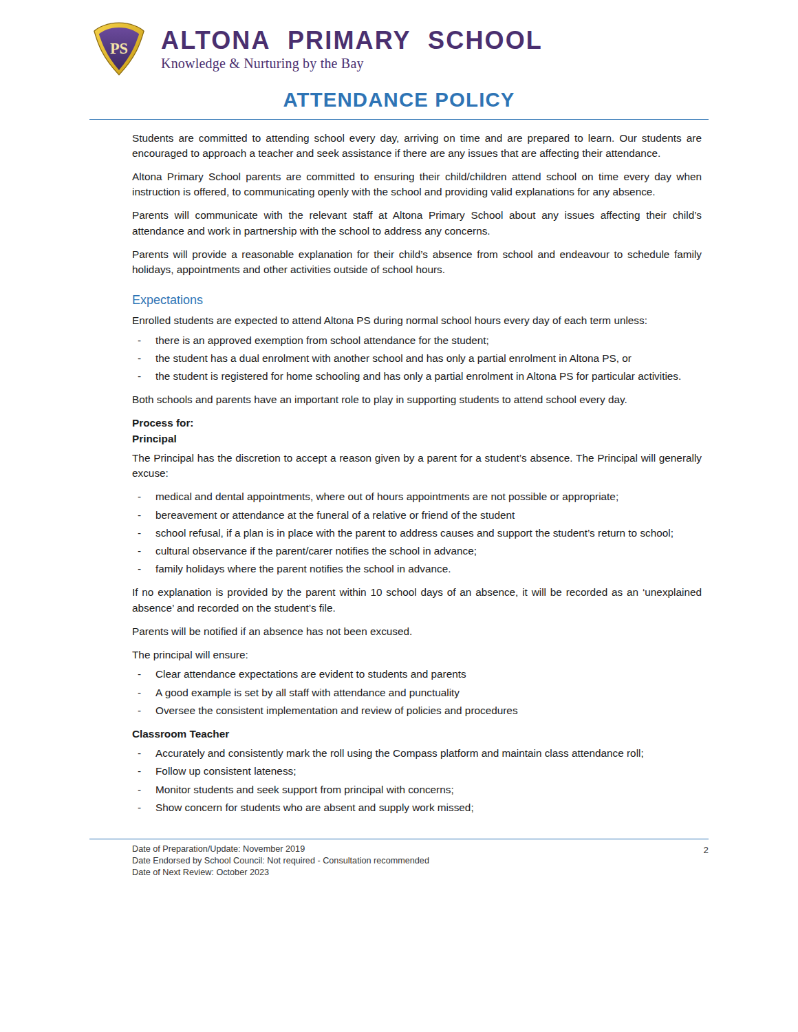PS
ALTONA PRIMARY SCHOOL
Knowledge & Nurturing by the Bay
ATTENDANCE POLICY
Students are committed to attending school every day, arriving on time and are prepared to learn. Our students are encouraged to approach a teacher and seek assistance if there are any issues that are affecting their attendance.
Altona Primary School parents are committed to ensuring their child/children attend school on time every day when instruction is offered, to communicating openly with the school and providing valid explanations for any absence.
Parents will communicate with the relevant staff at Altona Primary School about any issues affecting their child’s attendance and work in partnership with the school to address any concerns.
Parents will provide a reasonable explanation for their child’s absence from school and endeavour to schedule family holidays, appointments and other activities outside of school hours.
Expectations
Enrolled students are expected to attend Altona PS during normal school hours every day of each term unless:
there is an approved exemption from school attendance for the student;
the student has a dual enrolment with another school and has only a partial enrolment in Altona PS, or
the student is registered for home schooling and has only a partial enrolment in Altona PS for particular activities.
Both schools and parents have an important role to play in supporting students to attend school every day.
Process for:
Principal
The Principal has the discretion to accept a reason given by a parent for a student’s absence. The Principal will generally excuse:
medical and dental appointments, where out of hours appointments are not possible or appropriate;
bereavement or attendance at the funeral of a relative or friend of the student
school refusal, if a plan is in place with the parent to address causes and support the student’s return to school;
cultural observance if the parent/carer notifies the school in advance;
family holidays where the parent notifies the school in advance.
If no explanation is provided by the parent within 10 school days of an absence, it will be recorded as an ‘unexplained absence’ and recorded on the student’s file.
Parents will be notified if an absence has not been excused.
The principal will ensure:
Clear attendance expectations are evident to students and parents
A good example is set by all staff with attendance and punctuality
Oversee the consistent implementation and review of policies and procedures
Classroom Teacher
Accurately and consistently mark the roll using the Compass platform and maintain class attendance roll;
Follow up consistent lateness;
Monitor students and seek support from principal with concerns;
Show concern for students who are absent and supply work missed;
Date of Preparation/Update: November 2019
Date Endorsed by School Council: Not required - Consultation recommended
Date of Next Review: October 2023
2